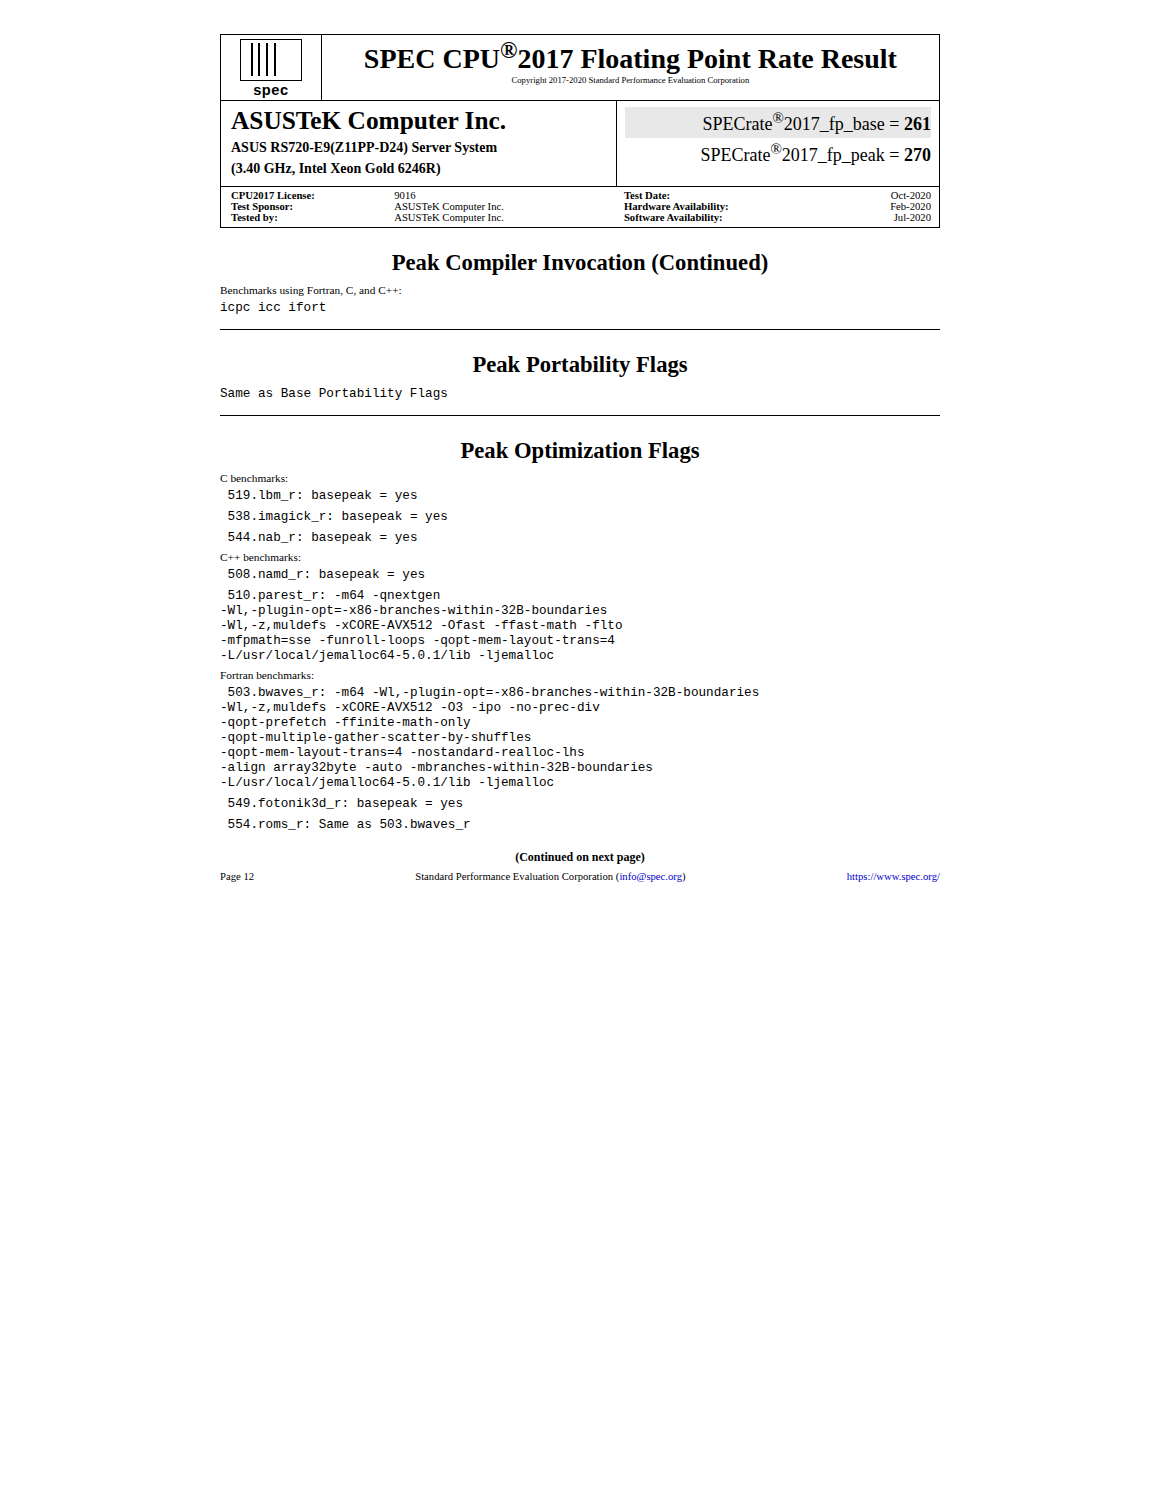spec
SPEC CPU®2017 Floating Point Rate Result
Copyright 2017-2020 Standard Performance Evaluation Corporation
ASUSTeK Computer Inc.
ASUS RS720-E9(Z11PP-D24) Server System
(3.40 GHz, Intel Xeon Gold 6246R)
SPECrate®2017_fp_base = 261
SPECrate®2017_fp_peak = 270
| CPU2017 License: | 9016 |
| Test Sponsor: | ASUSTeK Computer Inc. |
| Tested by: | ASUSTeK Computer Inc. |
| Test Date: | Oct-2020 |
| Hardware Availability: | Feb-2020 |
| Software Availability: | Jul-2020 |
Peak Compiler Invocation (Continued)
Benchmarks using Fortran, C, and C++:
icpc icc ifort
Peak Portability Flags
Same as Base Portability Flags
Peak Optimization Flags
C benchmarks:
 519.lbm_r: basepeak = yes
 538.imagick_r: basepeak = yes
 544.nab_r: basepeak = yes
C++ benchmarks:
 508.namd_r: basepeak = yes
 510.parest_r: -m64 -qnextgen
-Wl,-plugin-opt=-x86-branches-within-32B-boundaries
-Wl,-z,muldefs -xCORE-AVX512 -Ofast -ffast-math -flto
-mfpmath=sse -funroll-loops -qopt-mem-layout-trans=4
-L/usr/local/jemalloc64-5.0.1/lib -ljemalloc
Fortran benchmarks:
 503.bwaves_r: -m64 -Wl,-plugin-opt=-x86-branches-within-32B-boundaries
-Wl,-z,muldefs -xCORE-AVX512 -O3 -ipo -no-prec-div
-qopt-prefetch -ffinite-math-only
-qopt-multiple-gather-scatter-by-shuffles
-qopt-mem-layout-trans=4 -nostandard-realloc-lhs
-align array32byte -auto -mbranches-within-32B-boundaries
-L/usr/local/jemalloc64-5.0.1/lib -ljemalloc
 549.fotonik3d_r: basepeak = yes
 554.roms_r: Same as 503.bwaves_r
(Continued on next page)
Page 12
Standard Performance Evaluation Corporation (info@spec.org)
https://www.spec.org/